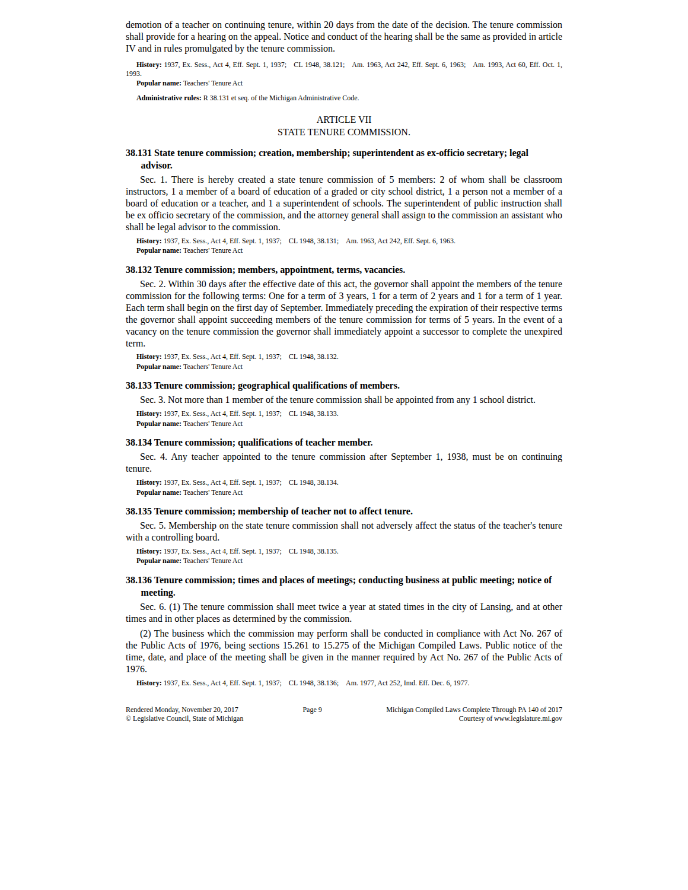demotion of a teacher on continuing tenure, within 20 days from the date of the decision. The tenure commission shall provide for a hearing on the appeal. Notice and conduct of the hearing shall be the same as provided in article IV and in rules promulgated by the tenure commission.
History: 1937, Ex. Sess., Act 4, Eff. Sept. 1, 1937; CL 1948, 38.121; Am. 1963, Act 242, Eff. Sept. 6, 1963; Am. 1993, Act 60, Eff. Oct. 1, 1993.
Popular name: Teachers' Tenure Act
Administrative rules: R 38.131 et seq. of the Michigan Administrative Code.
ARTICLE VII STATE TENURE COMMISSION.
38.131 State tenure commission; creation, membership; superintendent as ex-officio secretary; legal advisor.
Sec. 1. There is hereby created a state tenure commission of 5 members: 2 of whom shall be classroom instructors, 1 a member of a board of education of a graded or city school district, 1 a person not a member of a board of education or a teacher, and 1 a superintendent of schools. The superintendent of public instruction shall be ex officio secretary of the commission, and the attorney general shall assign to the commission an assistant who shall be legal advisor to the commission.
History: 1937, Ex. Sess., Act 4, Eff. Sept. 1, 1937; CL 1948, 38.131; Am. 1963, Act 242, Eff. Sept. 6, 1963.
Popular name: Teachers' Tenure Act
38.132 Tenure commission; members, appointment, terms, vacancies.
Sec. 2. Within 30 days after the effective date of this act, the governor shall appoint the members of the tenure commission for the following terms: One for a term of 3 years, 1 for a term of 2 years and 1 for a term of 1 year. Each term shall begin on the first day of September. Immediately preceding the expiration of their respective terms the governor shall appoint succeeding members of the tenure commission for terms of 5 years. In the event of a vacancy on the tenure commission the governor shall immediately appoint a successor to complete the unexpired term.
History: 1937, Ex. Sess., Act 4, Eff. Sept. 1, 1937; CL 1948, 38.132.
Popular name: Teachers' Tenure Act
38.133 Tenure commission; geographical qualifications of members.
Sec. 3. Not more than 1 member of the tenure commission shall be appointed from any 1 school district.
History: 1937, Ex. Sess., Act 4, Eff. Sept. 1, 1937; CL 1948, 38.133.
Popular name: Teachers' Tenure Act
38.134 Tenure commission; qualifications of teacher member.
Sec. 4. Any teacher appointed to the tenure commission after September 1, 1938, must be on continuing tenure.
History: 1937, Ex. Sess., Act 4, Eff. Sept. 1, 1937; CL 1948, 38.134.
Popular name: Teachers' Tenure Act
38.135 Tenure commission; membership of teacher not to affect tenure.
Sec. 5. Membership on the state tenure commission shall not adversely affect the status of the teacher's tenure with a controlling board.
History: 1937, Ex. Sess., Act 4, Eff. Sept. 1, 1937; CL 1948, 38.135.
Popular name: Teachers' Tenure Act
38.136 Tenure commission; times and places of meetings; conducting business at public meeting; notice of meeting.
Sec. 6. (1) The tenure commission shall meet twice a year at stated times in the city of Lansing, and at other times and in other places as determined by the commission.
(2) The business which the commission may perform shall be conducted in compliance with Act No. 267 of the Public Acts of 1976, being sections 15.261 to 15.275 of the Michigan Compiled Laws. Public notice of the time, date, and place of the meeting shall be given in the manner required by Act No. 267 of the Public Acts of 1976.
History: 1937, Ex. Sess., Act 4, Eff. Sept. 1, 1937; CL 1948, 38.136; Am. 1977, Act 252, Imd. Eff. Dec. 6, 1977.
Rendered Monday, November 20, 2017
Page 9
Michigan Compiled Laws Complete Through PA 140 of 2017
© Legislative Council, State of Michigan
Courtesy of www.legislature.mi.gov